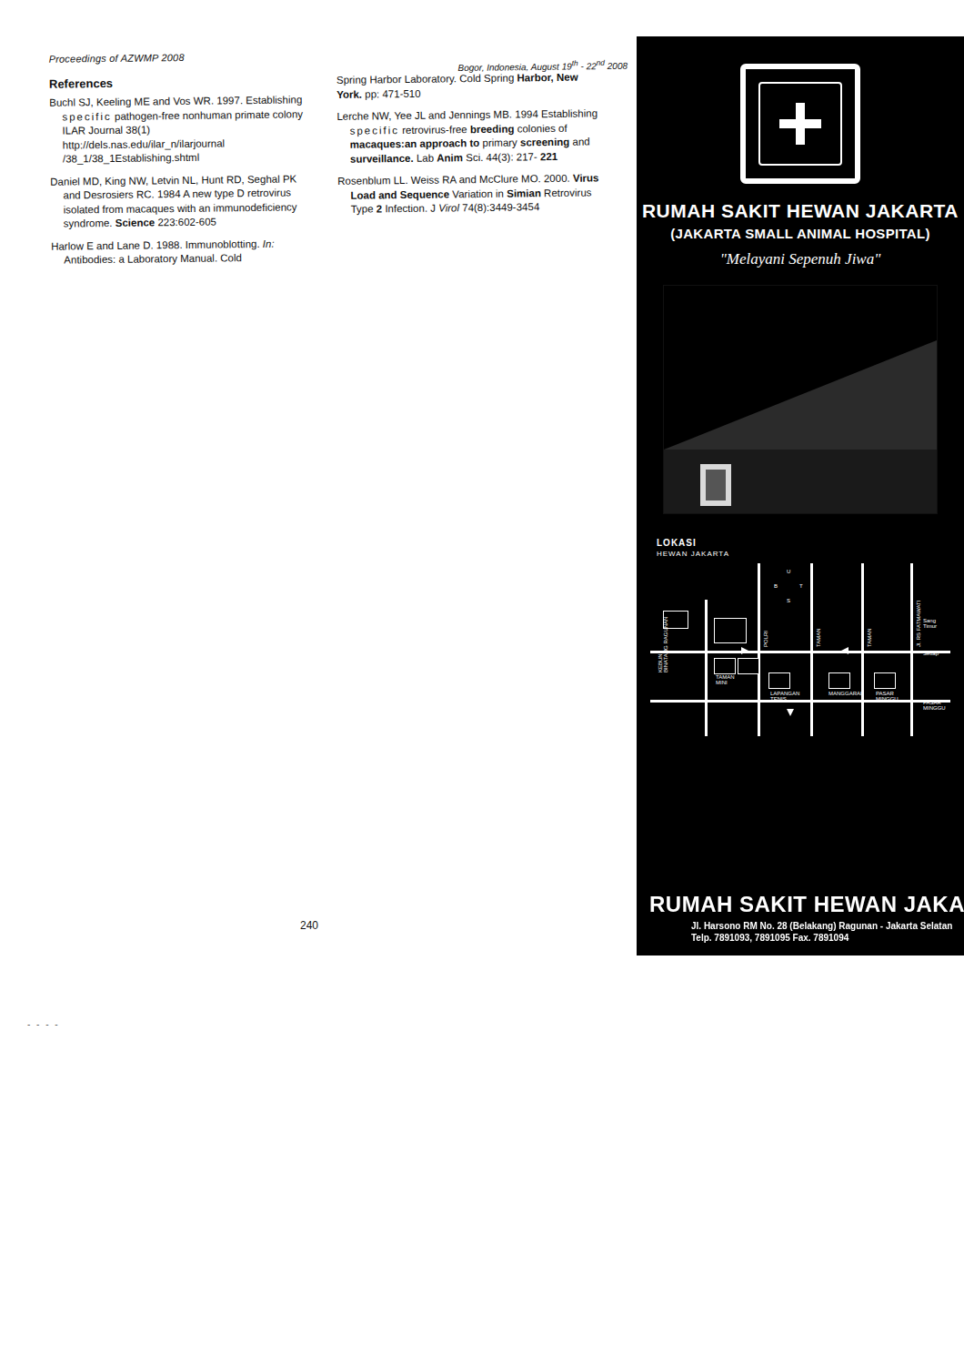Proceedings of AZWMP 2008
References
Buchl SJ, Keeling ME and Vos WR. 1997. Establishing specific pathogen-free nonhuman primate colony ILAR Journal 38(1) http://dels.nas.edu/ilar_n/ilarjournal /38_1/38_1Establishing.shtml
Daniel MD, King NW, Letvin NL, Hunt RD, Seghal PK and Desrosiers RC. 1984 A new type D retrovirus isolated from macaques with an immunodeficiency syndrome. Science 223:602-605
Harlow E and Lane D. 1988. Immunoblotting. In: Antibodies: a Laboratory Manual. Cold
Spring Harbor Laboratory. Cold Spring Harbor, New York. pp: 471-510
Lerche NW, Yee JL and Jennings MB. 1994 Establishing specific retrovirus-free breeding colonies of macaques:an approach to primary screening and surveillance. Lab Anim Sci. 44(3): 217- 221
Rosenblum LL. Weiss RA and McClure MO. 2000. Virus Load and Sequence Variation in Simian Retrovirus Type 2 Infection. J Virol 74(8):3449-3454
Bogor, Indonesia, August 19th - 22nd 2008
240
- - - -
RUMAH SAKIT HEWAN JAKARTA
(JAKARTA SMALL ANIMAL HOSPITAL)
"Melayani Sepenuh Jiwa"
LOKASI
HEWAN JAKARTA
KEBUN
BINATANG RAGUNAN POLRI TAMAN TAMAN Jl. RS FATMAWATI TAMAN
MINI LAPANGAN
TENIS MANGGARAI PASAR
MINGGU Sang
Timur Setiap PASAR
MINGGU U B T S
RUMAH SAKIT HEWAN JAKARTA
Jl. Harsono RM No. 28 (Belakang) Ragunan - Jakarta Selatan
Telp. 7891093, 7891095 Fax. 7891094